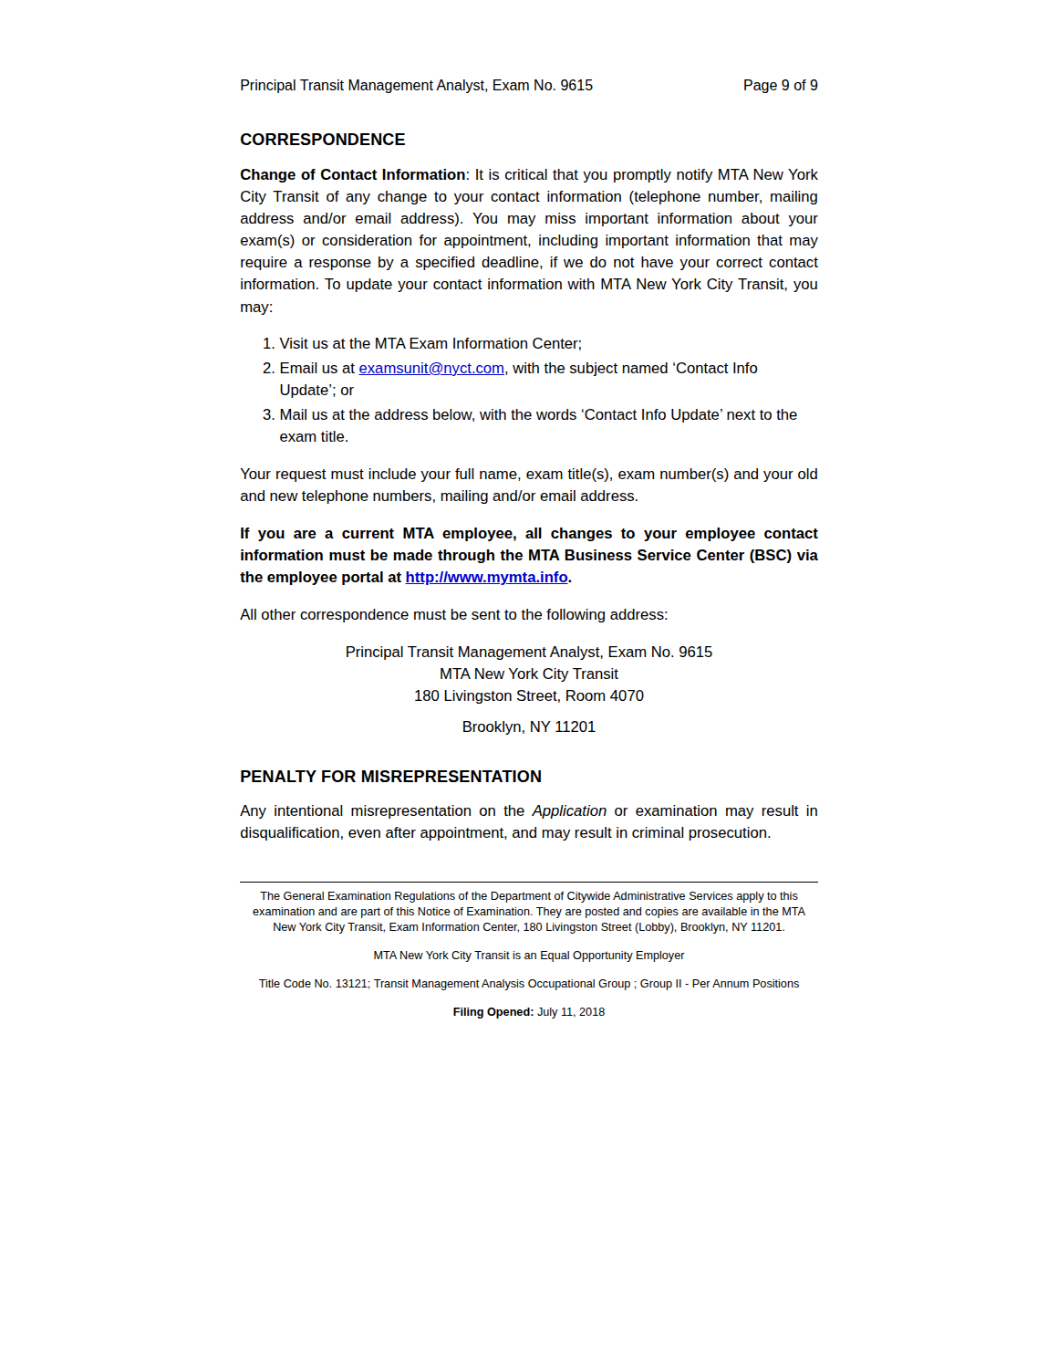Principal Transit Management Analyst, Exam No. 9615 Page 9 of 9
CORRESPONDENCE
Change of Contact Information: It is critical that you promptly notify MTA New York City Transit of any change to your contact information (telephone number, mailing address and/or email address). You may miss important information about your exam(s) or consideration for appointment, including important information that may require a response by a specified deadline, if we do not have your correct contact information. To update your contact information with MTA New York City Transit, you may:
Visit us at the MTA Exam Information Center;
Email us at examsunit@nyct.com, with the subject named ‘Contact Info Update’; or
Mail us at the address below, with the words ‘Contact Info Update’ next to the exam title.
Your request must include your full name, exam title(s), exam number(s) and your old and new telephone numbers, mailing and/or email address.
If you are a current MTA employee, all changes to your employee contact information must be made through the MTA Business Service Center (BSC) via the employee portal at http://www.mymta.info.
All other correspondence must be sent to the following address:
Principal Transit Management Analyst, Exam No. 9615
MTA New York City Transit
180 Livingston Street, Room 4070
Brooklyn, NY 11201
PENALTY FOR MISREPRESENTATION
Any intentional misrepresentation on the Application or examination may result in disqualification, even after appointment, and may result in criminal prosecution.
The General Examination Regulations of the Department of Citywide Administrative Services apply to this examination and are part of this Notice of Examination. They are posted and copies are available in the MTA New York City Transit, Exam Information Center, 180 Livingston Street (Lobby), Brooklyn, NY 11201.
MTA New York City Transit is an Equal Opportunity Employer
Title Code No. 13121; Transit Management Analysis Occupational Group ; Group II - Per Annum Positions
Filing Opened: July 11, 2018